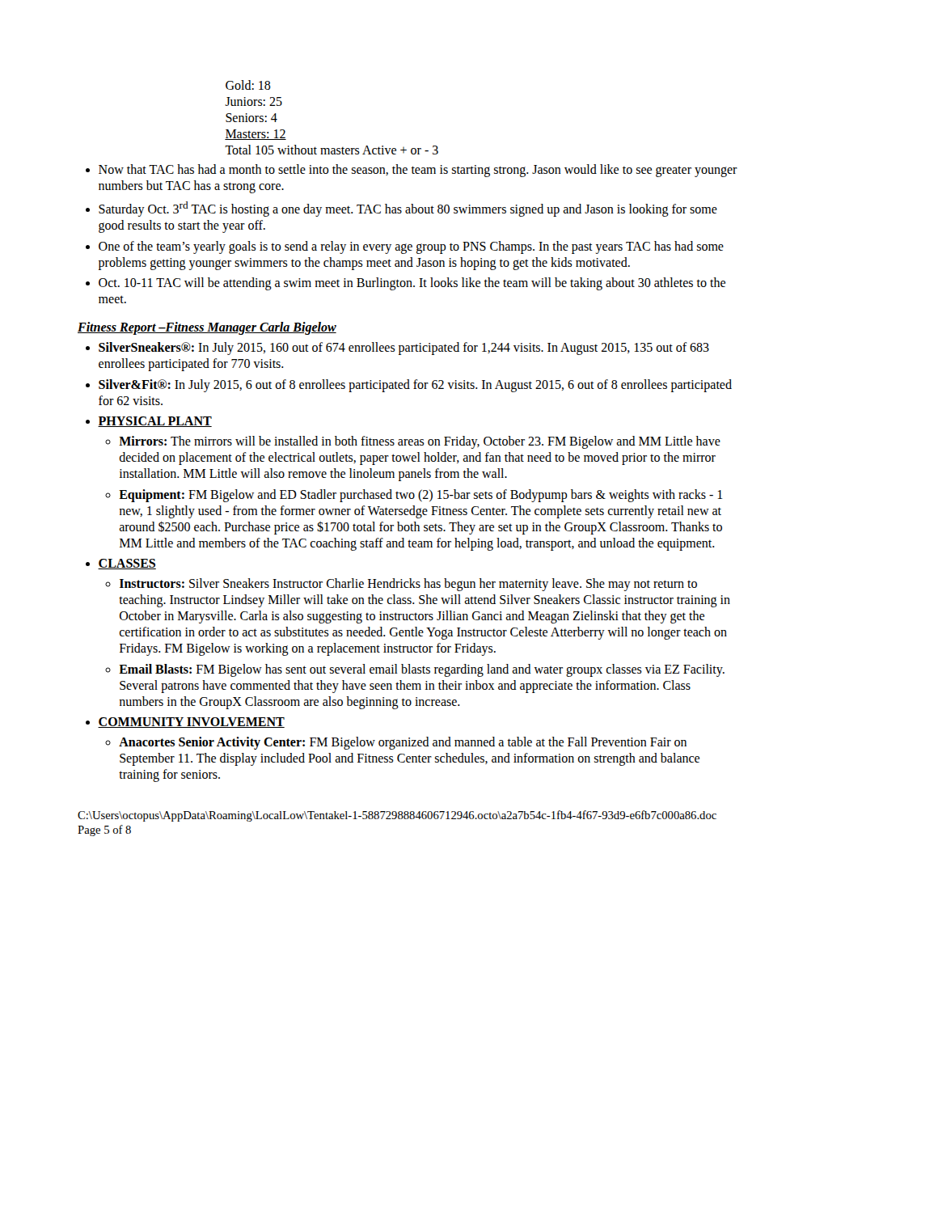Gold: 18
Juniors: 25
Seniors: 4
Masters: 12
Total 105 without masters Active + or - 3
Now that TAC has had a month to settle into the season, the team is starting strong. Jason would like to see greater younger numbers but TAC has a strong core.
Saturday Oct. 3rd TAC is hosting a one day meet. TAC has about 80 swimmers signed up and Jason is looking for some good results to start the year off.
One of the team’s yearly goals is to send a relay in every age group to PNS Champs. In the past years TAC has had some problems getting younger swimmers to the champs meet and Jason is hoping to get the kids motivated.
Oct. 10-11 TAC will be attending a swim meet in Burlington. It looks like the team will be taking about 30 athletes to the meet.
Fitness Report –Fitness Manager Carla Bigelow
SilverSneakers®: In July 2015, 160 out of 674 enrollees participated for 1,244 visits. In August 2015, 135 out of 683 enrollees participated for 770 visits.
Silver&Fit®: In July 2015, 6 out of 8 enrollees participated for 62 visits. In August 2015, 6 out of 8 enrollees participated for 62 visits.
PHYSICAL PLANT
Mirrors: The mirrors will be installed in both fitness areas on Friday, October 23. FM Bigelow and MM Little have decided on placement of the electrical outlets, paper towel holder, and fan that need to be moved prior to the mirror installation. MM Little will also remove the linoleum panels from the wall.
Equipment: FM Bigelow and ED Stadler purchased two (2) 15-bar sets of Bodypump bars & weights with racks - 1 new, 1 slightly used - from the former owner of Watersedge Fitness Center. The complete sets currently retail new at around $2500 each. Purchase price as $1700 total for both sets. They are set up in the GroupX Classroom. Thanks to MM Little and members of the TAC coaching staff and team for helping load, transport, and unload the equipment.
CLASSES
Instructors: Silver Sneakers Instructor Charlie Hendricks has begun her maternity leave. She may not return to teaching. Instructor Lindsey Miller will take on the class. She will attend Silver Sneakers Classic instructor training in October in Marysville. Carla is also suggesting to instructors Jillian Ganci and Meagan Zielinski that they get the certification in order to act as substitutes as needed. Gentle Yoga Instructor Celeste Atterberry will no longer teach on Fridays. FM Bigelow is working on a replacement instructor for Fridays.
Email Blasts: FM Bigelow has sent out several email blasts regarding land and water groupx classes via EZ Facility. Several patrons have commented that they have seen them in their inbox and appreciate the information. Class numbers in the GroupX Classroom are also beginning to increase.
COMMUNITY INVOLVEMENT
Anacortes Senior Activity Center: FM Bigelow organized and manned a table at the Fall Prevention Fair on September 11. The display included Pool and Fitness Center schedules, and information on strength and balance training for seniors.
C:\Users\octopus\AppData\Roaming\LocalLow\Tentakel-1-5887298884606712946.octo\a2a7b54c-1fb4-4f67-93d9-e6fb7c000a86.doc
Page 5 of 8